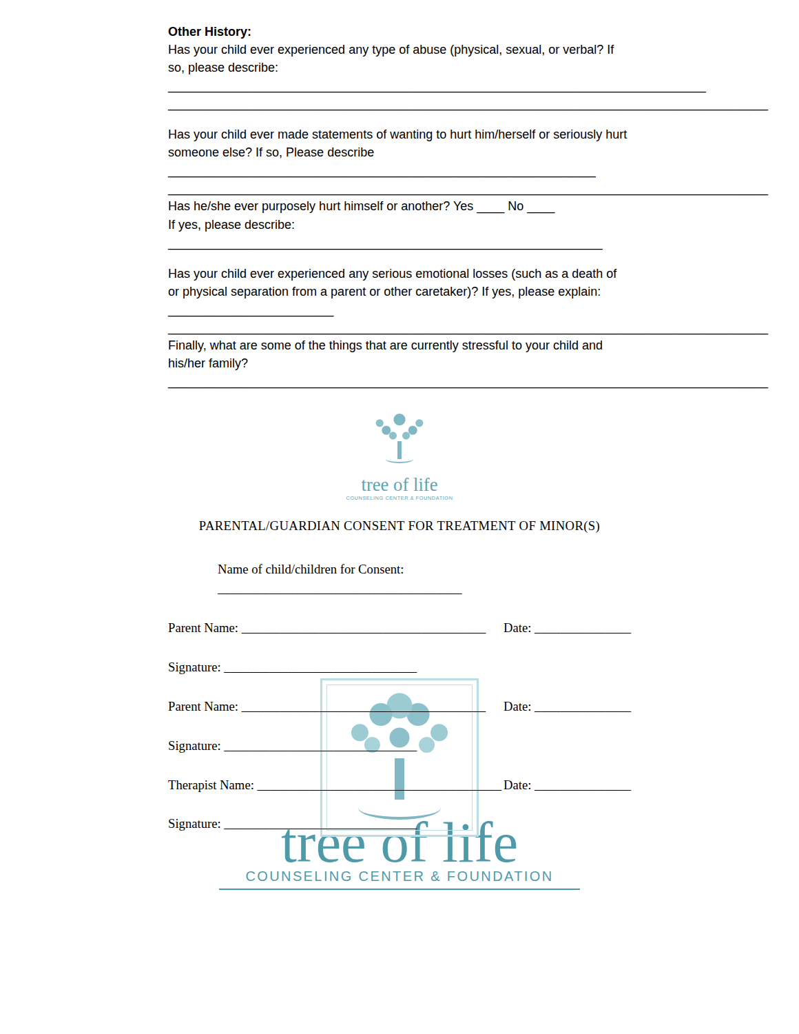Other History:
Has your child ever experienced any type of abuse (physical, sexual, or verbal? If so, please describe: ______________________________________________________________________________ _______________________________________________________________________________________
Has your child ever made statements of wanting to hurt him/herself or seriously hurt someone else? If so, Please describe ______________________________________________________________ _______________________________________________________________________________________
Has he/she ever purposely hurt himself or another? Yes ____ No ____
If yes, please describe:
_______________________________________________________________
Has your child ever experienced any serious emotional losses (such as a death of or physical separation from a parent or other caretaker)? If yes, please explain: ________________________ _______________________________________________________________________________________
Finally, what are some of the things that are currently stressful to your child and his/her family? _______________________________________________________________________________________
tree of life
COUNSELING CENTER & FOUNDATION
PARENTAL/GUARDIAN CONSENT FOR TREATMENT OF MINOR(S)
Name of child/children for Consent: ______________________________________
Parent Name: ______________________________________ Date: _______________
Signature: ______________________________
Parent Name: ______________________________________ Date: _______________
Signature: ______________________________
Therapist Name: ______________________________________ Date: _______________
Signature: ______________________________
tree of life
COUNSELING CENTER & FOUNDATION